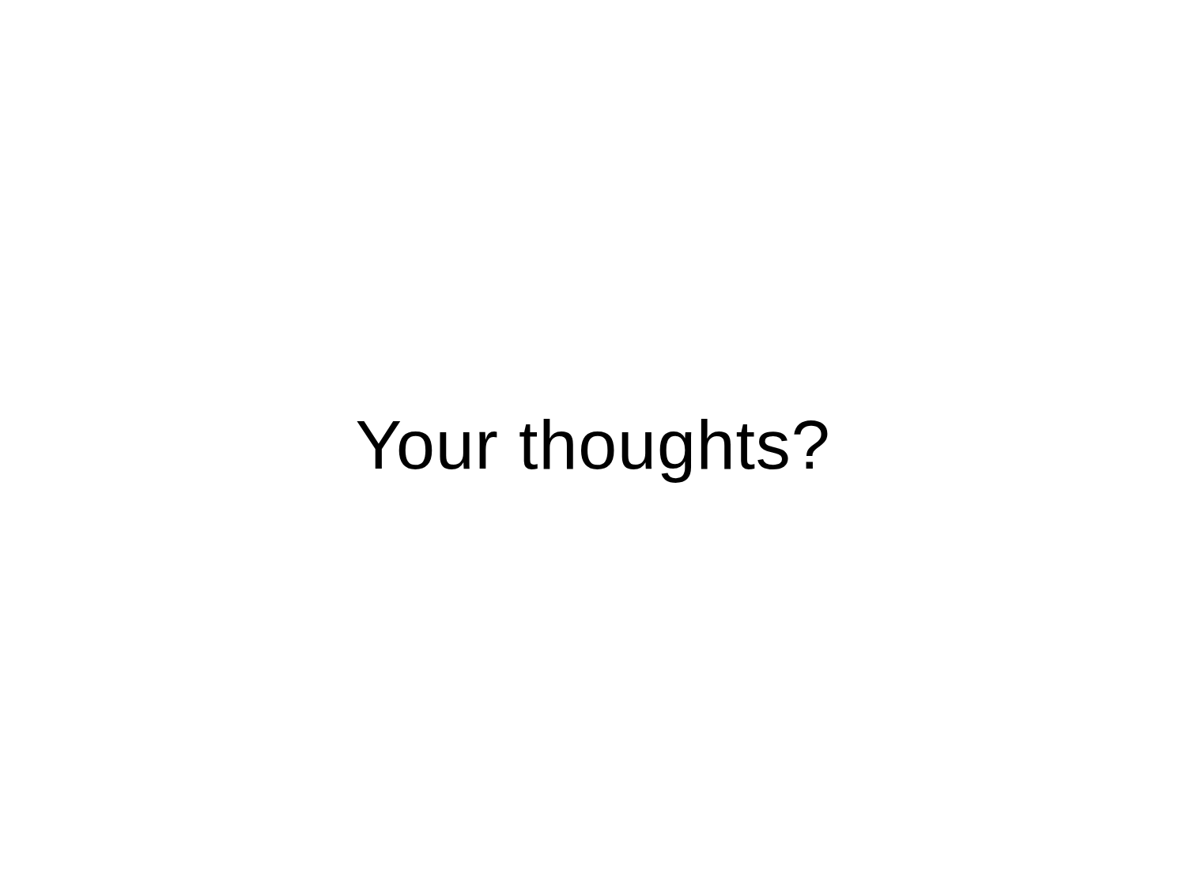Your thoughts?